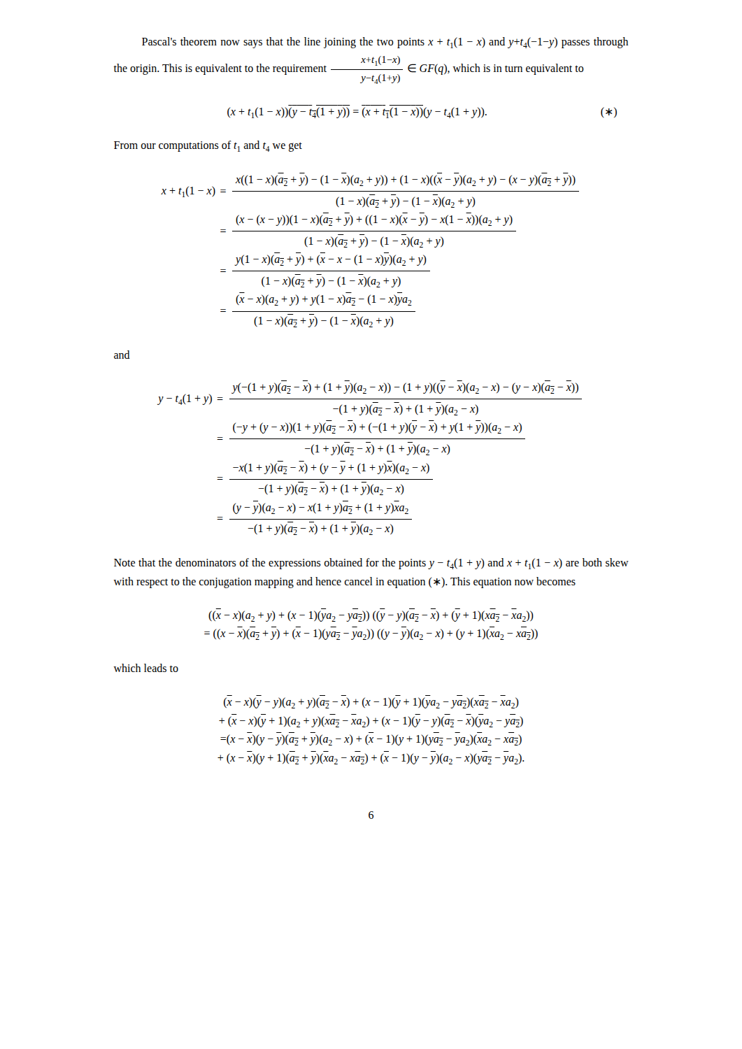Pascal's theorem now says that the line joining the two points x + t1(1 − x) and y+t4(−1−y) passes through the origin. This is equivalent to the requirement x+t1(1−x) y−t4(1+y) ∈ GF(q), which is in turn equivalent to
(x + t1(1 − x))(y − t4(1 + y)) = (x + t1(1 − x))(y − t4(1 + y)). (∗)
From our computations of t1 and t4 we get
x + t1(1 − x)
=
x((1 − x)(a2 + y) − (1 − x)(a2 + y)) + (1 − x)((x − y)(a2 + y) − (x − y)(a2 + y)) (1 − x)(a2 + y) − (1 − x)(a2 + y)
=
(x − (x − y))(1 − x)(a2 + y) + ((1 − x)(x − y) − x(1 − x))(a2 + y) (1 − x)(a2 + y) − (1 − x)(a2 + y)
=
y(1 − x)(a2 + y) + (x − x − (1 − x)y)(a2 + y) (1 − x)(a2 + y) − (1 − x)(a2 + y)
=
(x − x)(a2 + y) + y(1 − x)a2 − (1 − x)ya2 (1 − x)(a2 + y) − (1 − x)(a2 + y)
and
y − t4(1 + y)
=
y(−(1 + y)(a2 − x) + (1 + y)(a2 − x)) − (1 + y)((y − x)(a2 − x) − (y − x)(a2 − x)) −(1 + y)(a2 − x) + (1 + y)(a2 − x)
=
(−y + (y − x))(1 + y)(a2 − x) + (−(1 + y)(y − x) + y(1 + y))(a2 − x) −(1 + y)(a2 − x) + (1 + y)(a2 − x)
=
−x(1 + y)(a2 − x) + (y − y + (1 + y)x)(a2 − x) −(1 + y)(a2 − x) + (1 + y)(a2 − x)
=
(y − y)(a2 − x) − x(1 + y)a2 + (1 + y)xa2 −(1 + y)(a2 − x) + (1 + y)(a2 − x)
Note that the denominators of the expressions obtained for the points y − t4(1 + y) and x + t1(1 − x) are both skew with respect to the conjugation mapping and hence cancel in equation (∗). This equation now becomes
((x − x)(a2 + y) + (x − 1)(ya2 − ya2)) ((y − y)(a2 − x) + (y + 1)(xa2 − xa2))
= ((x − x)(a2 + y) + (x − 1)(ya2 − ya2)) ((y − y)(a2 − x) + (y + 1)(xa2 − xa2))
which leads to
(x − x)(y − y)(a2 + y)(a2 − x) + (x − 1)(y + 1)(ya2 − ya2)(xa2 − xa2)
+ (x − x)(y + 1)(a2 + y)(xa2 − xa2) + (x − 1)(y − y)(a2 − x)(ya2 − ya2)
=(x − x)(y − y)(a2 + y)(a2 − x) + (x − 1)(y + 1)(ya2 − ya2)(xa2 − xa2)
+ (x − x)(y + 1)(a2 + y)(xa2 − xa2) + (x − 1)(y − y)(a2 − x)(ya2 − ya2).
6